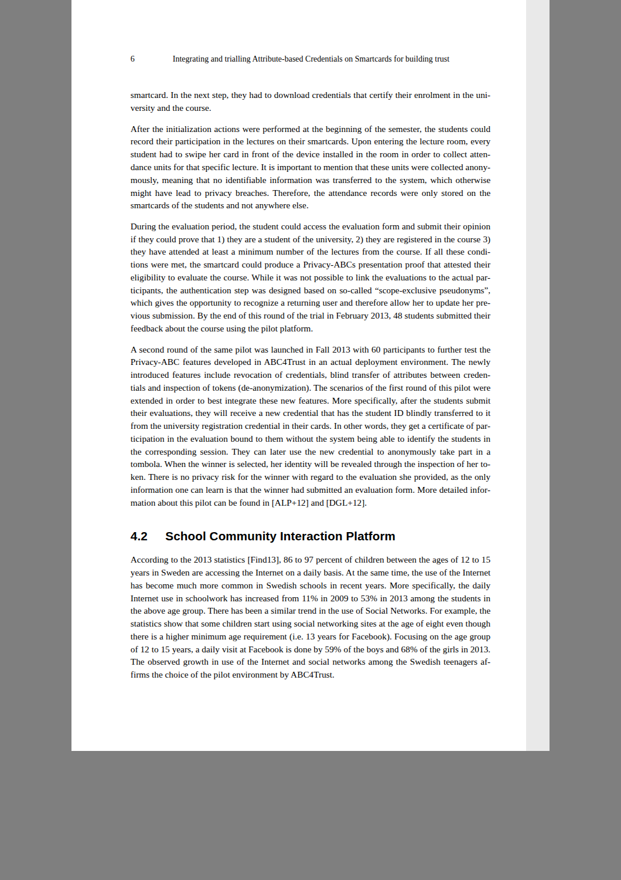6 Integrating and trialling Attribute-based Credentials on Smartcards for building trust
smartcard. In the next step, they had to download credentials that certify their enrolment in the university and the course.
After the initialization actions were performed at the beginning of the semester, the students could record their participation in the lectures on their smartcards. Upon entering the lecture room, every student had to swipe her card in front of the device installed in the room in order to collect attendance units for that specific lecture. It is important to mention that these units were collected anonymously, meaning that no identifiable information was transferred to the system, which otherwise might have lead to privacy breaches. Therefore, the attendance records were only stored on the smartcards of the students and not anywhere else.
During the evaluation period, the student could access the evaluation form and submit their opinion if they could prove that 1) they are a student of the university, 2) they are registered in the course 3) they have attended at least a minimum number of the lectures from the course. If all these conditions were met, the smartcard could produce a Privacy-ABCs presentation proof that attested their eligibility to evaluate the course. While it was not possible to link the evaluations to the actual participants, the authentication step was designed based on so-called “scope-exclusive pseudonyms”, which gives the opportunity to recognize a returning user and therefore allow her to update her previous submission. By the end of this round of the trial in February 2013, 48 students submitted their feedback about the course using the pilot platform.
A second round of the same pilot was launched in Fall 2013 with 60 participants to further test the Privacy-ABC features developed in ABC4Trust in an actual deployment environment. The newly introduced features include revocation of credentials, blind transfer of attributes between credentials and inspection of tokens (de-anonymization). The scenarios of the first round of this pilot were extended in order to best integrate these new features. More specifically, after the students submit their evaluations, they will receive a new credential that has the student ID blindly transferred to it from the university registration credential in their cards. In other words, they get a certificate of participation in the evaluation bound to them without the system being able to identify the students in the corresponding session. They can later use the new credential to anonymously take part in a tombola. When the winner is selected, her identity will be revealed through the inspection of her token. There is no privacy risk for the winner with regard to the evaluation she provided, as the only information one can learn is that the winner had submitted an evaluation form. More detailed information about this pilot can be found in [ALP+12] and [DGL+12].
4.2 School Community Interaction Platform
According to the 2013 statistics [Find13], 86 to 97 percent of children between the ages of 12 to 15 years in Sweden are accessing the Internet on a daily basis. At the same time, the use of the Internet has become much more common in Swedish schools in recent years. More specifically, the daily Internet use in schoolwork has increased from 11% in 2009 to 53% in 2013 among the students in the above age group. There has been a similar trend in the use of Social Networks. For example, the statistics show that some children start using social networking sites at the age of eight even though there is a higher minimum age requirement (i.e. 13 years for Facebook). Focusing on the age group of 12 to 15 years, a daily visit at Facebook is done by 59% of the boys and 68% of the girls in 2013. The observed growth in use of the Internet and social networks among the Swedish teenagers affirms the choice of the pilot environment by ABC4Trust.